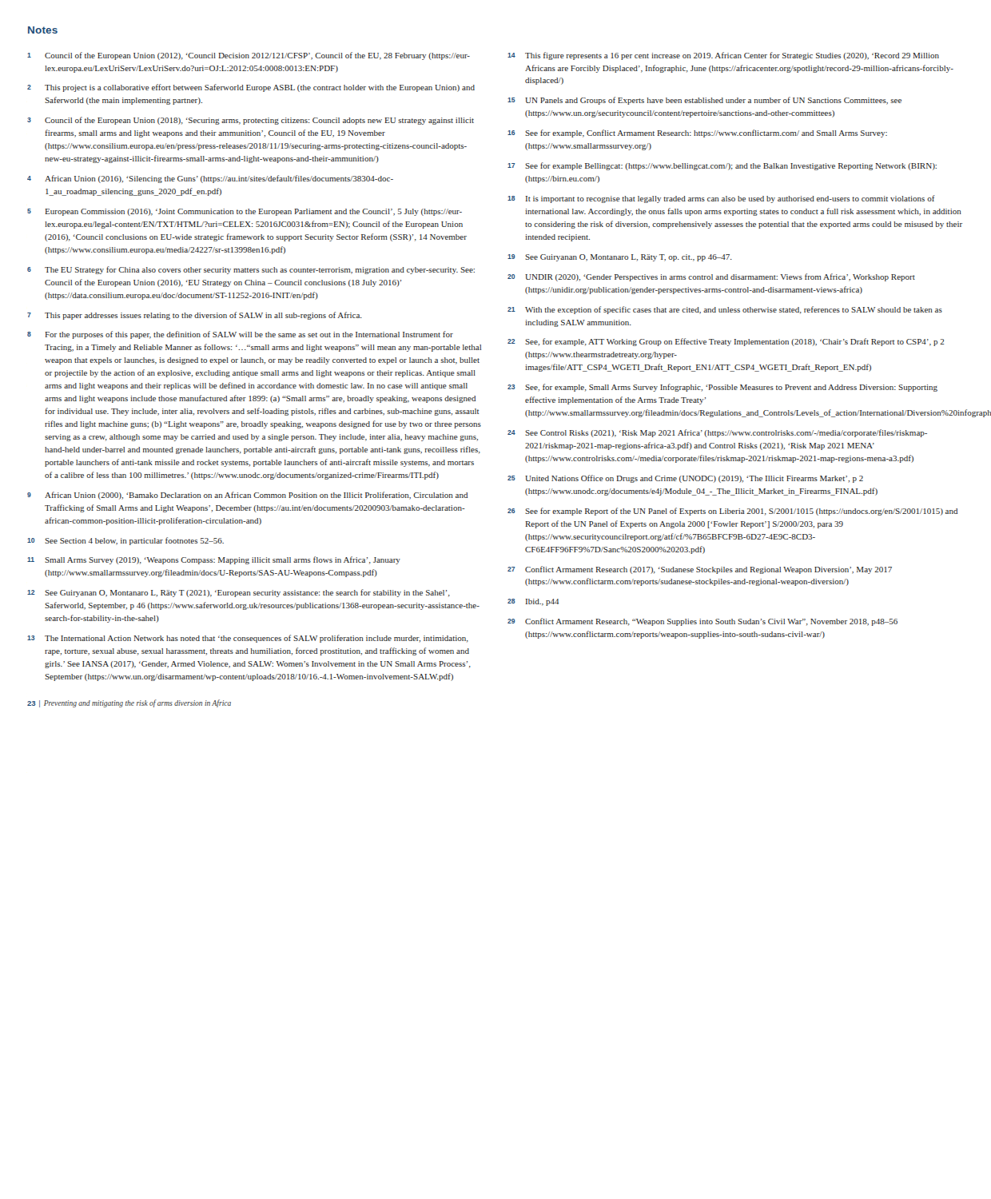Notes
1 Council of the European Union (2012), ‘Council Decision 2012/121/CFSP’, Council of the EU, 28 February (https://eur-lex.europa.eu/LexUriServ/LexUriServ.do?uri=OJ:L:2012:054:0008:0013:EN:PDF)
2 This project is a collaborative effort between Saferworld Europe ASBL (the contract holder with the European Union) and Saferworld (the main implementing partner).
3 Council of the European Union (2018), ‘Securing arms, protecting citizens: Council adopts new EU strategy against illicit firearms, small arms and light weapons and their ammunition’, Council of the EU, 19 November (https://www.consilium.europa.eu/en/press/press-releases/2018/11/19/securing-arms-protecting-citizens-council-adopts-new-eu-strategy-against-illicit-firearms-small-arms-and-light-weapons-and-their-ammunition/)
4 African Union (2016), ‘Silencing the Guns’ (https://au.int/sites/default/files/documents/38304-doc-1_au_roadmap_silencing_guns_2020_pdf_en.pdf)
5 European Commission (2016), ‘Joint Communication to the European Parliament and the Council’, 5 July (https://eur-lex.europa.eu/legal-content/EN/TXT/HTML/?uri=CELEX: 52016JC0031&from=EN); Council of the European Union (2016), ‘Council conclusions on EU-wide strategic framework to support Security Sector Reform (SSR)’, 14 November (https://www.consilium.europa.eu/media/24227/sr-st13998en16.pdf)
6 The EU Strategy for China also covers other security matters such as counter-terrorism, migration and cyber-security. See: Council of the European Union (2016), ‘EU Strategy on China – Council conclusions (18 July 2016)’ (https://data.consilium.europa.eu/doc/document/ST-11252-2016-INIT/en/pdf)
7 This paper addresses issues relating to the diversion of SALW in all sub-regions of Africa.
8 For the purposes of this paper, the definition of SALW will be the same as set out in the International Instrument for Tracing, in a Timely and Reliable Manner as follows: ‘…“small arms and light weapons” will mean any man-portable lethal weapon that expels or launches, is designed to expel or launch, or may be readily converted to expel or launch a shot, bullet or projectile by the action of an explosive, excluding antique small arms and light weapons or their replicas. Antique small arms and light weapons and their replicas will be defined in accordance with domestic law. In no case will antique small arms and light weapons include those manufactured after 1899: (a) “Small arms” are, broadly speaking, weapons designed for individual use. They include, inter alia, revolvers and self-loading pistols, rifles and carbines, sub-machine guns, assault rifles and light machine guns; (b) “Light weapons” are, broadly speaking, weapons designed for use by two or three persons serving as a crew, although some may be carried and used by a single person. They include, inter alia, heavy machine guns, hand-held under-barrel and mounted grenade launchers, portable anti-aircraft guns, portable anti-tank guns, recoilless rifles, portable launchers of anti-tank missile and rocket systems, portable launchers of anti-aircraft missile systems, and mortars of a calibre of less than 100 millimetres.’ (https://www.unodc.org/documents/organized-crime/Firearms/ITI.pdf)
9 African Union (2000), ‘Bamako Declaration on an African Common Position on the Illicit Proliferation, Circulation and Trafficking of Small Arms and Light Weapons’, December (https://au.int/en/documents/20200903/bamako-declaration-african-common-position-illicit-proliferation-circulation-and)
10 See Section 4 below, in particular footnotes 52–56.
11 Small Arms Survey (2019), ‘Weapons Compass: Mapping illicit small arms flows in Africa’, January (http://www.smallarmssurvey.org/fileadmin/docs/U-Reports/SAS-AU-Weapons-Compass.pdf)
12 See Guiryanan O, Montanaro L, Räty T (2021), ‘European security assistance: the search for stability in the Sahel’, Saferworld, September, p 46 (https://www.saferworld.org.uk/resources/publications/1368-european-security-assistance-the-search-for-stability-in-the-sahel)
13 The International Action Network has noted that ‘the consequences of SALW proliferation include murder, intimidation, rape, torture, sexual abuse, sexual harassment, threats and humiliation, forced prostitution, and trafficking of women and girls.’ See IANSA (2017), ‘Gender, Armed Violence, and SALW: Women’s Involvement in the UN Small Arms Process’, September (https://www.un.org/disarmament/wp-content/uploads/2018/10/16.-4.1-Women-involvement-SALW.pdf)
14 This figure represents a 16 per cent increase on 2019. African Center for Strategic Studies (2020), ‘Record 29 Million Africans are Forcibly Displaced’, Infographic, June (https://africacenter.org/spotlight/record-29-million-africans-forcibly-displaced/)
15 UN Panels and Groups of Experts have been established under a number of UN Sanctions Committees, see (https://www.un.org/securitycouncil/content/repertoire/sanctions-and-other-committees)
16 See for example, Conflict Armament Research: https://www.conflictarm.com/ and Small Arms Survey: (https://www.smallarmssurvey.org/)
17 See for example Bellingcat: (https://www.bellingcat.com/); and the Balkan Investigative Reporting Network (BIRN): (https://birn.eu.com/)
18 It is important to recognise that legally traded arms can also be used by authorised end-users to commit violations of international law. Accordingly, the onus falls upon arms exporting states to conduct a full risk assessment which, in addition to considering the risk of diversion, comprehensively assesses the potential that the exported arms could be misused by their intended recipient.
19 See Guiryanan O, Montanaro L, Räty T, op. cit., pp 46–47.
20 UNDIR (2020), ‘Gender Perspectives in arms control and disarmament: Views from Africa’, Workshop Report (https://unidir.org/publication/gender-perspectives-arms-control-and-disarmament-views-africa)
21 With the exception of specific cases that are cited, and unless otherwise stated, references to SALW should be taken as including SALW ammunition.
22 See, for example, ATT Working Group on Effective Treaty Implementation (2018), ‘Chair’s Draft Report to CSP4’, p 2 (https://www.thearmstradetreaty.org/hyper-images/file/ATT_CSP4_WGETI_Draft_Report_EN1/ATT_CSP4_WGETI_Draft_Report_EN.pdf)
23 See, for example, Small Arms Survey Infographic, ‘Possible Measures to Prevent and Address Diversion: Supporting effective implementation of the Arms Trade Treaty’ (http://www.smallarmssurvey.org/fileadmin/docs/Regulations_and_Controls/Levels_of_action/International/Diversion%20infographic.pdf)
24 See Control Risks (2021), ‘Risk Map 2021 Africa’ (https://www.controlrisks.com/-/media/corporate/files/riskmap-2021/riskmap-2021-map-regions-africa-a3.pdf) and Control Risks (2021), ‘Risk Map 2021 MENA’ (https://www.controlrisks.com/-/media/corporate/files/riskmap-2021/riskmap-2021-map-regions-mena-a3.pdf)
25 United Nations Office on Drugs and Crime (UNODC) (2019), ‘The Illicit Firearms Market’, p 2 (https://www.unodc.org/documents/e4j/Module_04_-_The_Illicit_Market_in_Firearms_FINAL.pdf)
26 See for example Report of the UN Panel of Experts on Liberia 2001, S/2001/1015 (https://undocs.org/en/S/2001/1015) and Report of the UN Panel of Experts on Angola 2000 [‘Fowler Report’] S/2000/203, para 39 (https://www.securitycouncilreport.org/atf/cf/%7B65BFCF9B-6D27-4E9C-8CD3-CF6E4FF96FF9%7D/Sanc%20S2000%20203.pdf)
27 Conflict Armament Research (2017), ‘Sudanese Stockpiles and Regional Weapon Diversion’, May 2017 (https://www.conflictarm.com/reports/sudanese-stockpiles-and-regional-weapon-diversion/)
28 Ibid., p44
29 Conflict Armament Research, “Weapon Supplies into South Sudan’s Civil War”, November 2018, p48–56 (https://www.conflictarm.com/reports/weapon-supplies-into-south-sudans-civil-war/)
23|Preventing and mitigating the risk of arms diversion in Africa